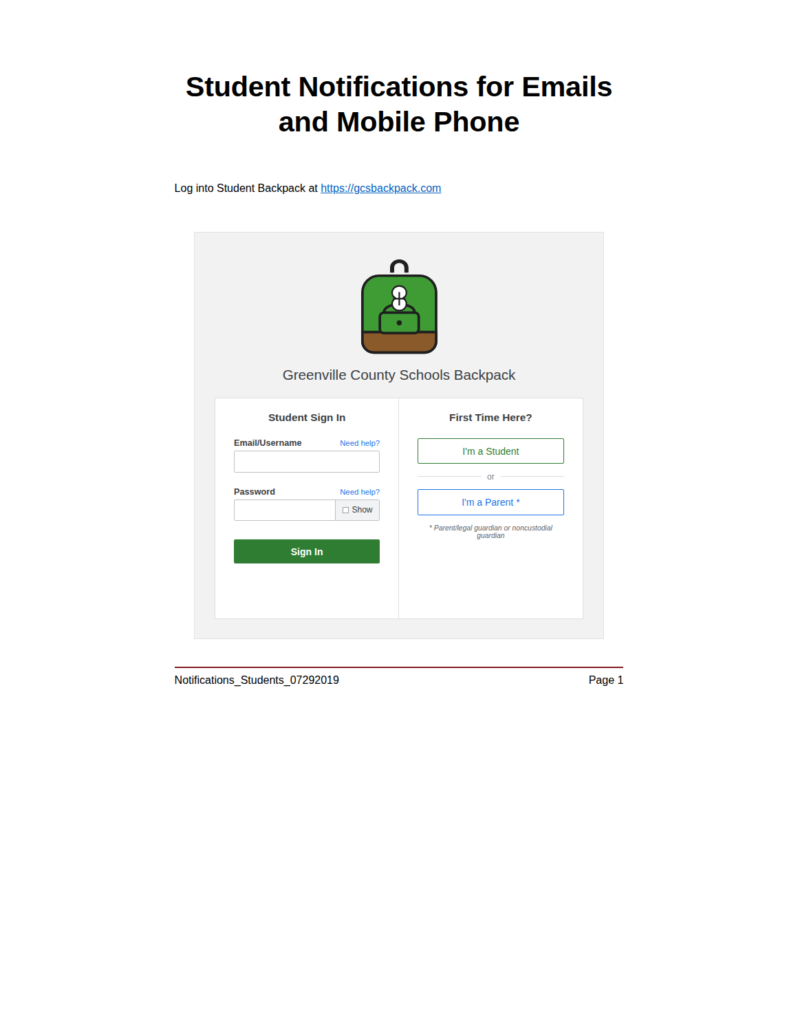Student Notifications for Emails and Mobile Phone
Log into Student Backpack at https://gcsbackpack.com
Greenville County Schools Backpack
Student Sign In
Email/Username Need help?
Password Need help?
Show
Sign In
First Time Here?
I'm a Student
or
I'm a Parent *
* Parent/legal guardian or noncustodial guardian
Notifications_Students_07292019 Page 1